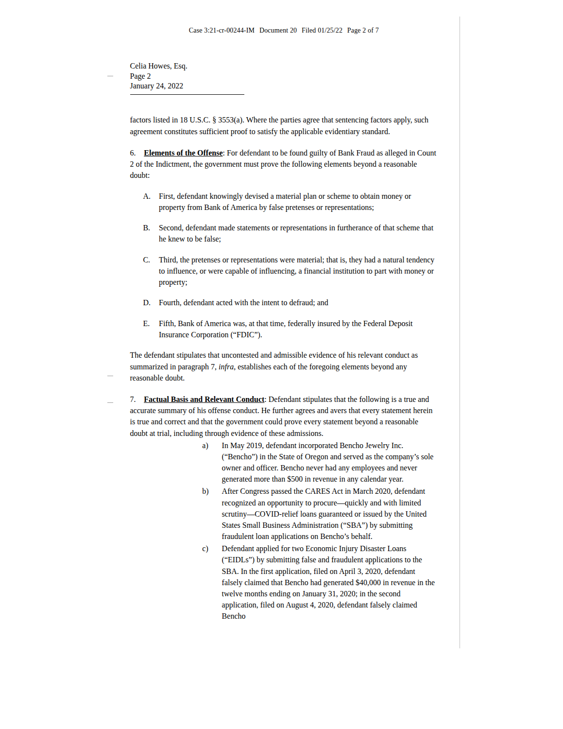Case 3:21-cr-00244-IM Document 20 Filed 01/25/22 Page 2 of 7
Celia Howes, Esq.
Page 2
January 24, 2022
factors listed in 18 U.S.C. § 3553(a). Where the parties agree that sentencing factors apply, such agreement constitutes sufficient proof to satisfy the applicable evidentiary standard.
6. Elements of the Offense: For defendant to be found guilty of Bank Fraud as alleged in Count 2 of the Indictment, the government must prove the following elements beyond a reasonable doubt:
A. First, defendant knowingly devised a material plan or scheme to obtain money or property from Bank of America by false pretenses or representations;
B. Second, defendant made statements or representations in furtherance of that scheme that he knew to be false;
C. Third, the pretenses or representations were material; that is, they had a natural tendency to influence, or were capable of influencing, a financial institution to part with money or property;
D. Fourth, defendant acted with the intent to defraud; and
E. Fifth, Bank of America was, at that time, federally insured by the Federal Deposit Insurance Corporation (“FDIC”).
The defendant stipulates that uncontested and admissible evidence of his relevant conduct as summarized in paragraph 7, infra, establishes each of the foregoing elements beyond any reasonable doubt.
7. Factual Basis and Relevant Conduct: Defendant stipulates that the following is a true and accurate summary of his offense conduct. He further agrees and avers that every statement herein is true and correct and that the government could prove every statement beyond a reasonable doubt at trial, including through evidence of these admissions.
a) In May 2019, defendant incorporated Bencho Jewelry Inc. (“Bencho”) in the State of Oregon and served as the company’s sole owner and officer. Bencho never had any employees and never generated more than $500 in revenue in any calendar year.
b) After Congress passed the CARES Act in March 2020, defendant recognized an opportunity to procure—quickly and with limited scrutiny—COVID-relief loans guaranteed or issued by the United States Small Business Administration (“SBA”) by submitting fraudulent loan applications on Bencho’s behalf.
c) Defendant applied for two Economic Injury Disaster Loans (“EIDLs”) by submitting false and fraudulent applications to the SBA. In the first application, filed on April 3, 2020, defendant falsely claimed that Bencho had generated $40,000 in revenue in the twelve months ending on January 31, 2020; in the second application, filed on August 4, 2020, defendant falsely claimed Bencho